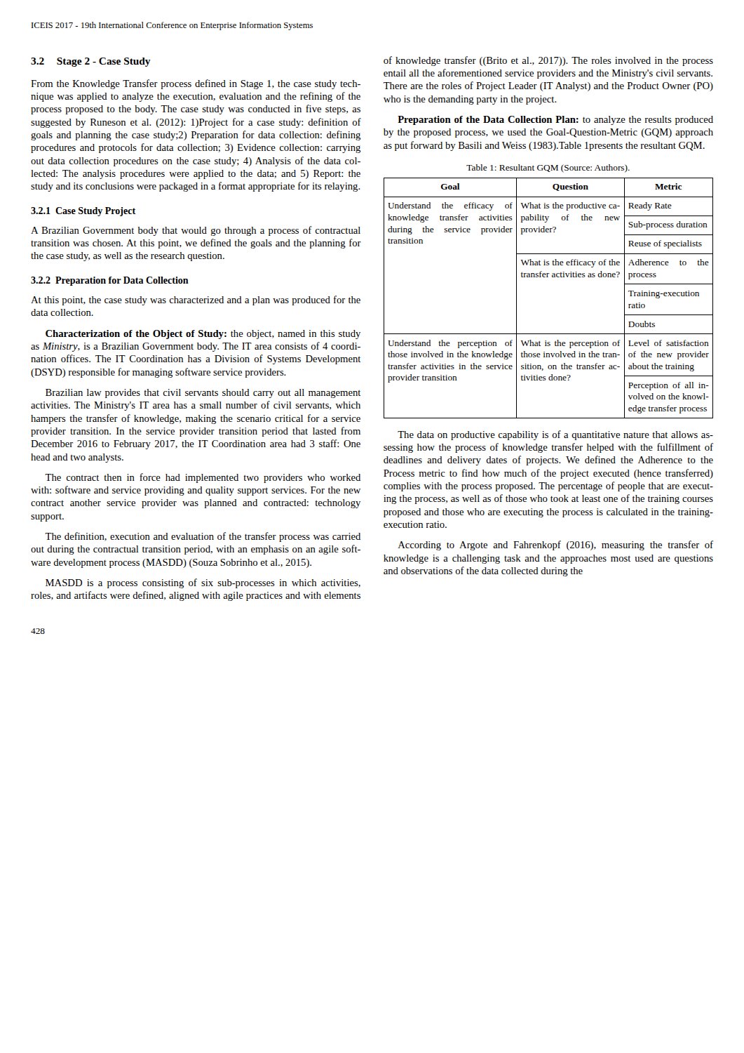ICEIS 2017 - 19th International Conference on Enterprise Information Systems
3.2 Stage 2 - Case Study
From the Knowledge Transfer process defined in Stage 1, the case study technique was applied to analyze the execution, evaluation and the refining of the process proposed to the body. The case study was conducted in five steps, as suggested by Runeson et al. (2012): 1)Project for a case study: definition of goals and planning the case study;2) Preparation for data collection: defining procedures and protocols for data collection; 3) Evidence collection: carrying out data collection procedures on the case study; 4) Analysis of the data collected: The analysis procedures were applied to the data; and 5) Report: the study and its conclusions were packaged in a format appropriate for its relaying.
3.2.1 Case Study Project
A Brazilian Government body that would go through a process of contractual transition was chosen. At this point, we defined the goals and the planning for the case study, as well as the research question.
3.2.2 Preparation for Data Collection
At this point, the case study was characterized and a plan was produced for the data collection.
Characterization of the Object of Study: the object, named in this study as Ministry, is a Brazilian Government body. The IT area consists of 4 coordination offices. The IT Coordination has a Division of Systems Development (DSYD) responsible for managing software service providers.
Brazilian law provides that civil servants should carry out all management activities. The Ministry's IT area has a small number of civil servants, which hampers the transfer of knowledge, making the scenario critical for a service provider transition. In the service provider transition period that lasted from December 2016 to February 2017, the IT Coordination area had 3 staff: One head and two analysts.
The contract then in force had implemented two providers who worked with: software and service providing and quality support services. For the new contract another service provider was planned and contracted: technology support.
The definition, execution and evaluation of the transfer process was carried out during the contractual transition period, with an emphasis on an agile software development process (MASDD) (Souza Sobrinho et al., 2015).
MASDD is a process consisting of six sub-processes in which activities, roles, and artifacts were defined, aligned with agile practices and with elements of knowledge transfer ((Brito et al., 2017)). The roles involved in the process entail all the aforementioned service providers and the Ministry's civil servants. There are the roles of Project Leader (IT Analyst) and the Product Owner (PO) who is the demanding party in the project.
Preparation of the Data Collection Plan: to analyze the results produced by the proposed process, we used the Goal-Question-Metric (GQM) approach as put forward by Basili and Weiss (1983).Table 1presents the resultant GQM.
Table 1: Resultant GQM (Source: Authors).
| Goal | Question | Metric |
| --- | --- | --- |
| Understand the efficacy of knowledge transfer activities during the service provider transition | What is the productive capability of the new provider? | Ready Rate |
| Sub-process duration |
| Reuse of specialists |
| What is the efficacy of the transfer activities as done? | Adherence to the process |
| Training-execution ratio |
| Doubts |
| Understand the perception of those involved in the knowledge transfer activities in the service provider transition | What is the perception of those involved in the transition, on the transfer activities done? | Level of satisfaction of the new provider about the training |
| Perception of all involved on the knowledge transfer process |
The data on productive capability is of a quantitative nature that allows assessing how the process of knowledge transfer helped with the fulfillment of deadlines and delivery dates of projects. We defined the Adherence to the Process metric to find how much of the project executed (hence transferred) complies with the process proposed. The percentage of people that are executing the process, as well as of those who took at least one of the training courses proposed and those who are executing the process is calculated in the training-execution ratio.
According to Argote and Fahrenkopf (2016), measuring the transfer of knowledge is a challenging task and the approaches most used are questions and observations of the data collected during the
428